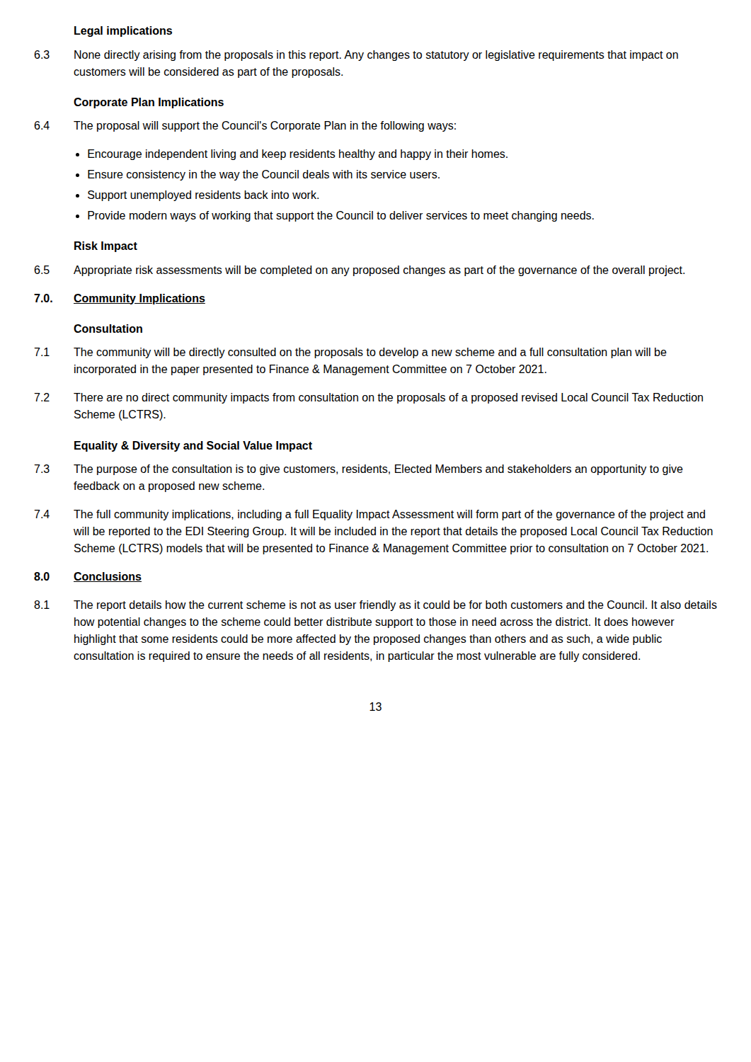Legal implications
6.3
None directly arising from the proposals in this report. Any changes to statutory or legislative requirements that impact on customers will be considered as part of the proposals.
Corporate Plan Implications
6.4
The proposal will support the Council's Corporate Plan in the following ways:
Encourage independent living and keep residents healthy and happy in their homes.
Ensure consistency in the way the Council deals with its service users.
Support unemployed residents back into work.
Provide modern ways of working that support the Council to deliver services to meet changing needs.
Risk Impact
6.5
Appropriate risk assessments will be completed on any proposed changes as part of the governance of the overall project.
7.0.
Community Implications
Consultation
7.1
The community will be directly consulted on the proposals to develop a new scheme and a full consultation plan will be incorporated in the paper presented to Finance & Management Committee on 7 October 2021.
7.2
There are no direct community impacts from consultation on the proposals of a proposed revised Local Council Tax Reduction Scheme (LCTRS).
Equality & Diversity and Social Value Impact
7.3
The purpose of the consultation is to give customers, residents, Elected Members and stakeholders an opportunity to give feedback on a proposed new scheme.
7.4
The full community implications, including a full Equality Impact Assessment will form part of the governance of the project and will be reported to the EDI Steering Group. It will be included in the report that details the proposed Local Council Tax Reduction Scheme (LCTRS) models that will be presented to Finance & Management Committee prior to consultation on 7 October 2021.
8.0
Conclusions
8.1
The report details how the current scheme is not as user friendly as it could be for both customers and the Council. It also details how potential changes to the scheme could better distribute support to those in need across the district. It does however highlight that some residents could be more affected by the proposed changes than others and as such, a wide public consultation is required to ensure the needs of all residents, in particular the most vulnerable are fully considered.
13